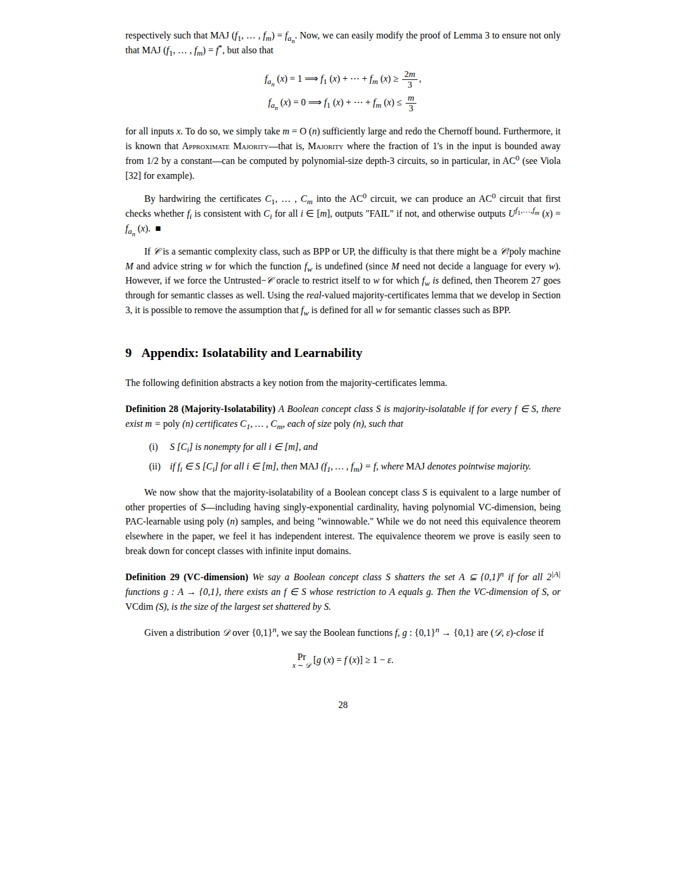respectively such that MAJ (f1, … , fm) = fan. Now, we can easily modify the proof of Lemma 3 to ensure not only that MAJ (f1, … , fm) = f*, but also that
fan (x) = 1 ⟹ f1 (x) + ⋯ + fm (x) ≥ 2m 3, fan (x) = 0 ⟹ f1 (x) + ⋯ + fm (x) ≤ m 3
for all inputs x. To do so, we simply take m = O (n) sufficiently large and redo the Chernoff bound. Furthermore, it is known that Approximate Majority—that is, Majority where the fraction of 1's in the input is bounded away from 1/2 by a constant—can be computed by polynomial-size depth-3 circuits, so in particular, in AC0 (see Viola [32] for example).
By hardwiring the certificates C1, … , Cm into the AC0 circuit, we can produce an AC0 circuit that first checks whether fi is consistent with Ci for all i ∈ [m], outputs "FAIL" if not, and otherwise outputs Uf1,…,fm (x) = fan (x). ■
If 𝒞 is a semantic complexity class, such as BPP or UP, the difficulty is that there might be a 𝒞/poly machine M and advice string w for which the function fw is undefined (since M need not decide a language for every w). However, if we force the Untrusted−𝒞 oracle to restrict itself to w for which fw is defined, then Theorem 27 goes through for semantic classes as well. Using the real-valued majority-certificates lemma that we develop in Section 3, it is possible to remove the assumption that fw is defined for all w for semantic classes such as BPP.
9 Appendix: Isolatability and Learnability
The following definition abstracts a key notion from the majority-certificates lemma.
Definition 28 (Majority-Isolatability) A Boolean concept class S is majority-isolatable if for every f ∈ S, there exist m = poly (n) certificates C1, … , Cm, each of size poly (n), such that
(i) S [Ci] is nonempty for all i ∈ [m], and
(ii) if fi ∈ S [Ci] for all i ∈ [m], then MAJ (f1, … , fm) = f, where MAJ denotes pointwise majority.
We now show that the majority-isolatability of a Boolean concept class S is equivalent to a large number of other properties of S—including having singly-exponential cardinality, having polynomial VC-dimension, being PAC-learnable using poly (n) samples, and being "winnowable." While we do not need this equivalence theorem elsewhere in the paper, we feel it has independent interest. The equivalence theorem we prove is easily seen to break down for concept classes with infinite input domains.
Definition 29 (VC-dimension) We say a Boolean concept class S shatters the set A ⊆ {0,1}n if for all 2|A| functions g : A → {0,1}, there exists an f ∈ S whose restriction to A equals g. Then the VC-dimension of S, or VCdim (S), is the size of the largest set shattered by S.
Given a distribution 𝒟 over {0,1}n, we say the Boolean functions f, g : {0,1}n → {0,1} are (𝒟, ε)-close if
Pr x ∼ 𝒟 [g (x) = f (x)] ≥ 1 − ε.
28